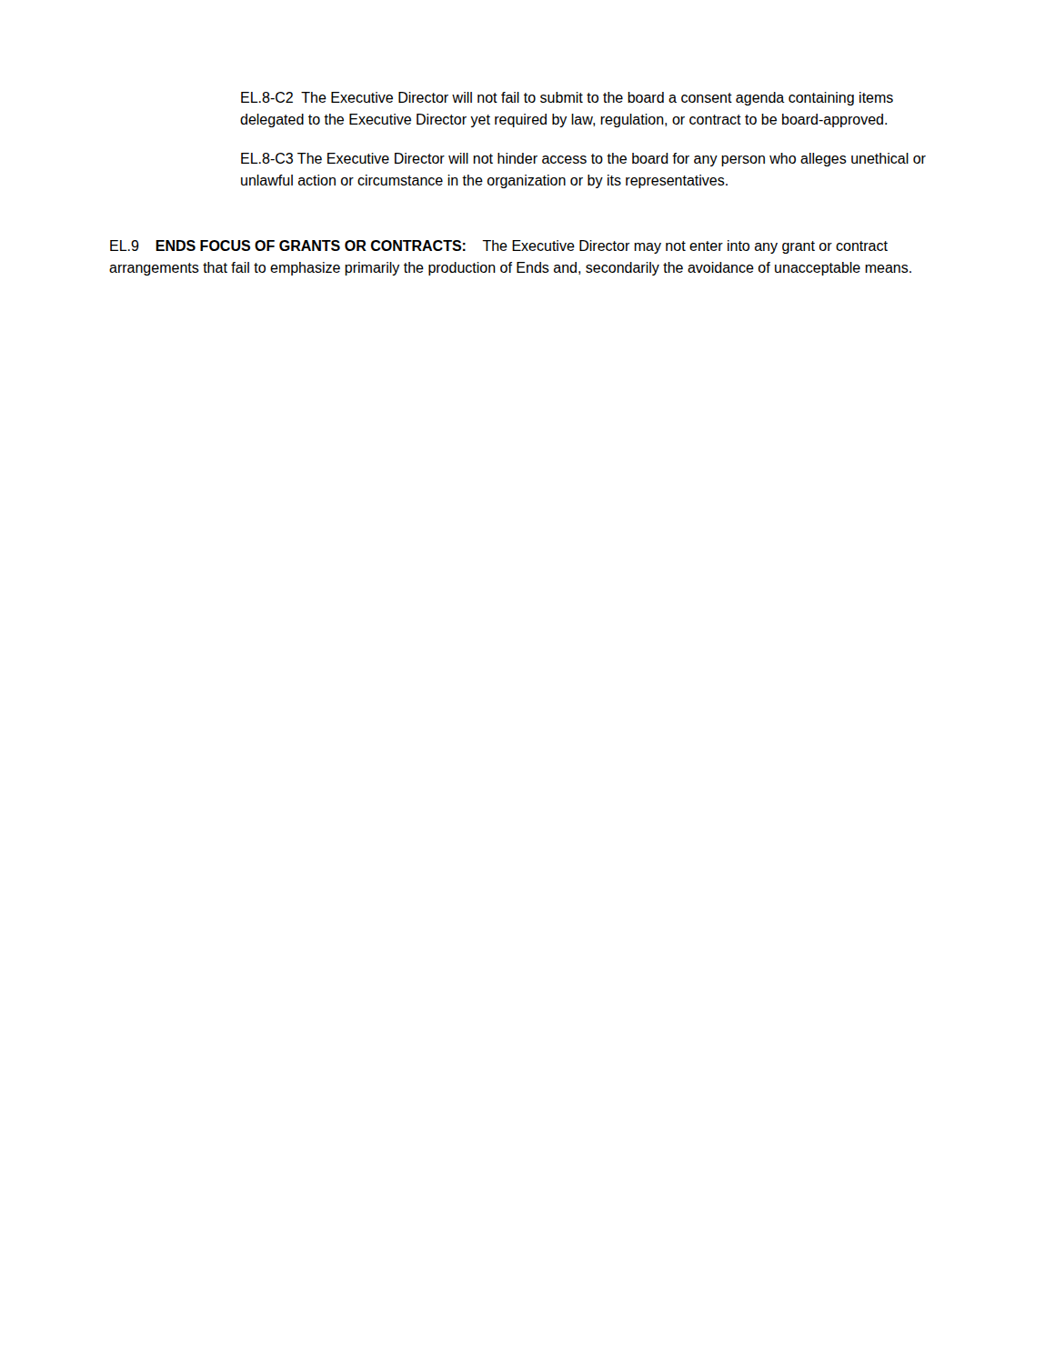EL.8-C2 The Executive Director will not fail to submit to the board a consent agenda containing items delegated to the Executive Director yet required by law, regulation, or contract to be board-approved.
EL.8-C3 The Executive Director will not hinder access to the board for any person who alleges unethical or unlawful action or circumstance in the organization or by its representatives.
EL.9 ENDS FOCUS OF GRANTS OR CONTRACTS: The Executive Director may not enter into any grant or contract arrangements that fail to emphasize primarily the production of Ends and, secondarily the avoidance of unacceptable means.